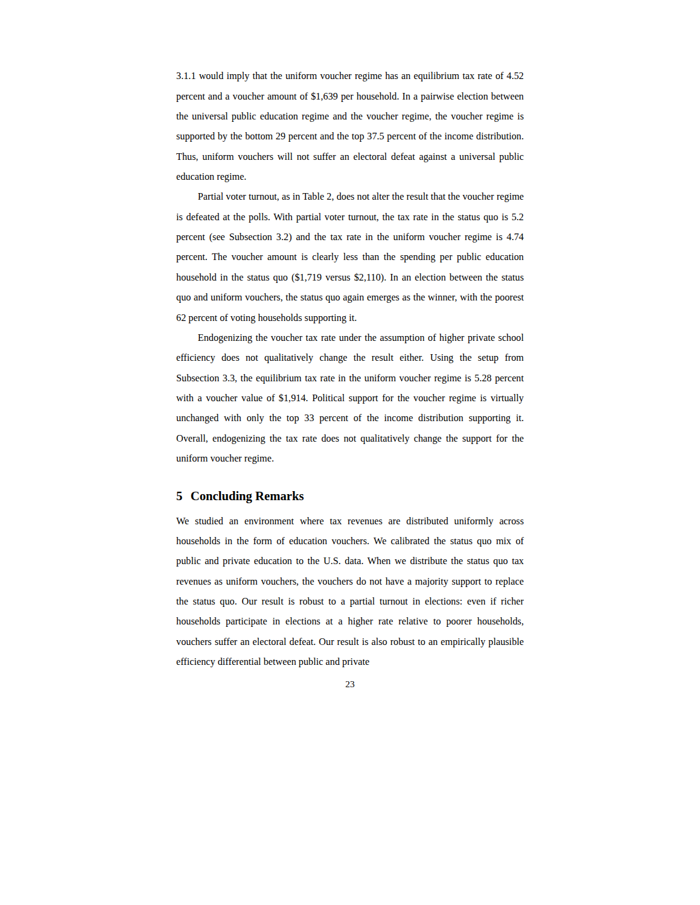3.1.1 would imply that the uniform voucher regime has an equilibrium tax rate of 4.52 percent and a voucher amount of $1,639 per household. In a pairwise election between the universal public education regime and the voucher regime, the voucher regime is supported by the bottom 29 percent and the top 37.5 percent of the income distribution. Thus, uniform vouchers will not suffer an electoral defeat against a universal public education regime.
Partial voter turnout, as in Table 2, does not alter the result that the voucher regime is defeated at the polls. With partial voter turnout, the tax rate in the status quo is 5.2 percent (see Subsection 3.2) and the tax rate in the uniform voucher regime is 4.74 percent. The voucher amount is clearly less than the spending per public education household in the status quo ($1,719 versus $2,110). In an election between the status quo and uniform vouchers, the status quo again emerges as the winner, with the poorest 62 percent of voting households supporting it.
Endogenizing the voucher tax rate under the assumption of higher private school efficiency does not qualitatively change the result either. Using the setup from Subsection 3.3, the equilibrium tax rate in the uniform voucher regime is 5.28 percent with a voucher value of $1,914. Political support for the voucher regime is virtually unchanged with only the top 33 percent of the income distribution supporting it. Overall, endogenizing the tax rate does not qualitatively change the support for the uniform voucher regime.
5 Concluding Remarks
We studied an environment where tax revenues are distributed uniformly across households in the form of education vouchers. We calibrated the status quo mix of public and private education to the U.S. data. When we distribute the status quo tax revenues as uniform vouchers, the vouchers do not have a majority support to replace the status quo. Our result is robust to a partial turnout in elections: even if richer households participate in elections at a higher rate relative to poorer households, vouchers suffer an electoral defeat. Our result is also robust to an empirically plausible efficiency differential between public and private
23